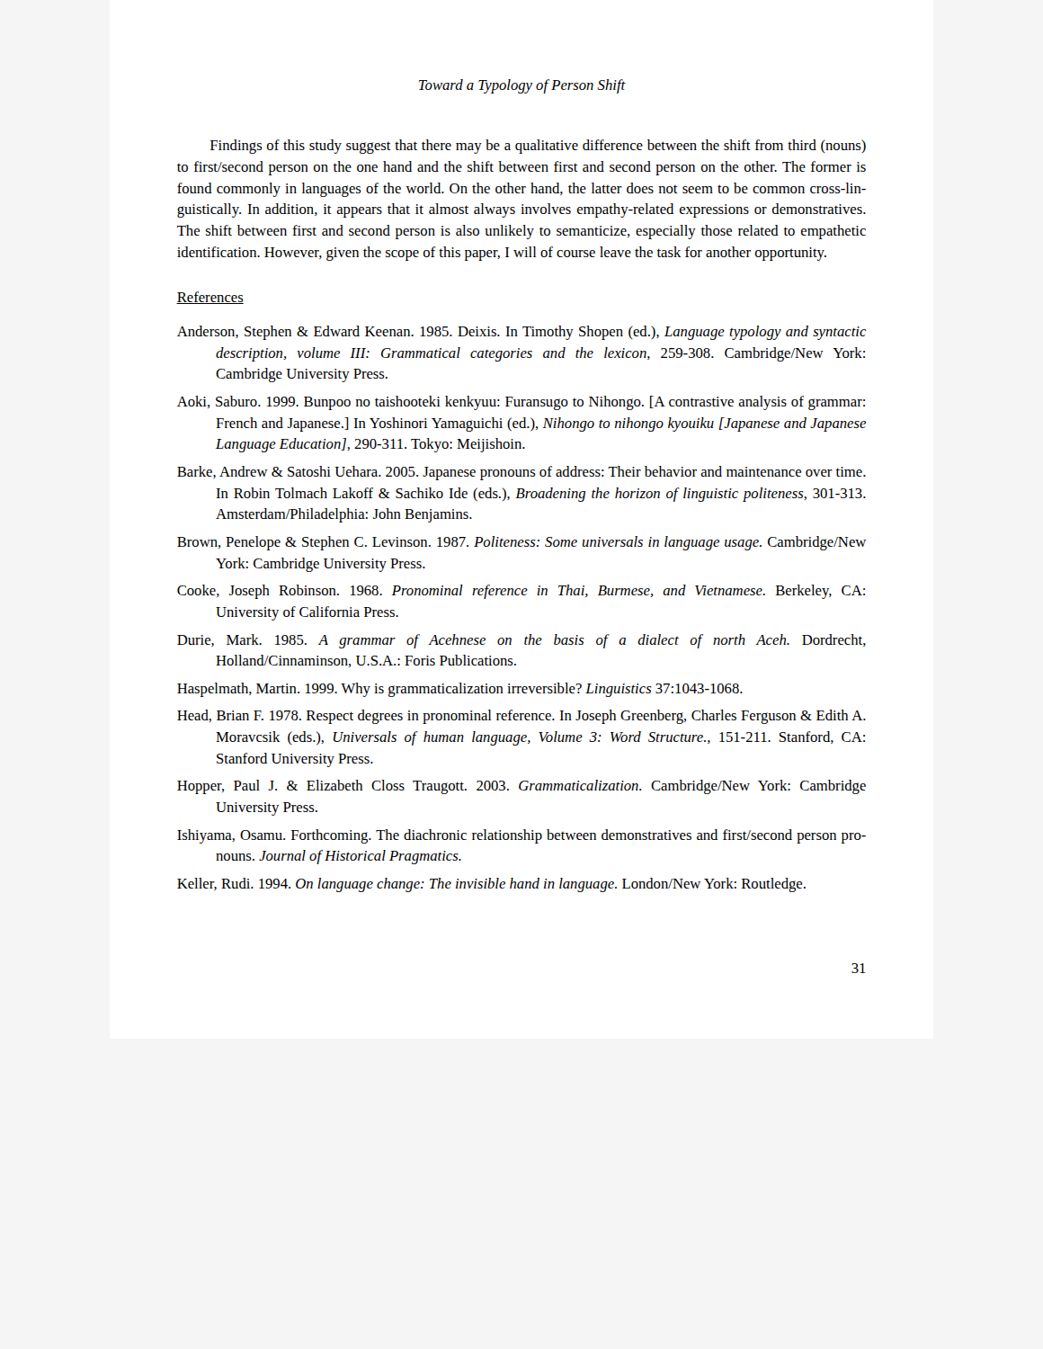Toward a Typology of Person Shift
Findings of this study suggest that there may be a qualitative difference between the shift from third (nouns) to first/second person on the one hand and the shift between first and second person on the other. The former is found commonly in languages of the world. On the other hand, the latter does not seem to be common cross-linguistically. In addition, it appears that it almost always involves empathy-related expressions or demonstratives. The shift between first and second person is also unlikely to semanticize, especially those related to empathetic identification. However, given the scope of this paper, I will of course leave the task for another opportunity.
References
Anderson, Stephen & Edward Keenan. 1985. Deixis. In Timothy Shopen (ed.), Language typology and syntactic description, volume III: Grammatical categories and the lexicon, 259-308. Cambridge/New York: Cambridge University Press.
Aoki, Saburo. 1999. Bunpoo no taishooteki kenkyuu: Furansugo to Nihongo. [A contrastive analysis of grammar: French and Japanese.] In Yoshinori Yamaguichi (ed.), Nihongo to nihongo kyouiku [Japanese and Japanese Language Education], 290-311. Tokyo: Meijishoin.
Barke, Andrew & Satoshi Uehara. 2005. Japanese pronouns of address: Their behavior and maintenance over time. In Robin Tolmach Lakoff & Sachiko Ide (eds.), Broadening the horizon of linguistic politeness, 301-313. Amsterdam/Philadelphia: John Benjamins.
Brown, Penelope & Stephen C. Levinson. 1987. Politeness: Some universals in language usage. Cambridge/New York: Cambridge University Press.
Cooke, Joseph Robinson. 1968. Pronominal reference in Thai, Burmese, and Vietnamese. Berkeley, CA: University of California Press.
Durie, Mark. 1985. A grammar of Acehnese on the basis of a dialect of north Aceh. Dordrecht, Holland/Cinnaminson, U.S.A.: Foris Publications.
Haspelmath, Martin. 1999. Why is grammaticalization irreversible? Linguistics 37:1043-1068.
Head, Brian F. 1978. Respect degrees in pronominal reference. In Joseph Greenberg, Charles Ferguson & Edith A. Moravcsik (eds.), Universals of human language, Volume 3: Word Structure., 151-211. Stanford, CA: Stanford University Press.
Hopper, Paul J. & Elizabeth Closs Traugott. 2003. Grammaticalization. Cambridge/New York: Cambridge University Press.
Ishiyama, Osamu. Forthcoming. The diachronic relationship between demonstratives and first/second person pronouns. Journal of Historical Pragmatics.
Keller, Rudi. 1994. On language change: The invisible hand in language. London/New York: Routledge.
31